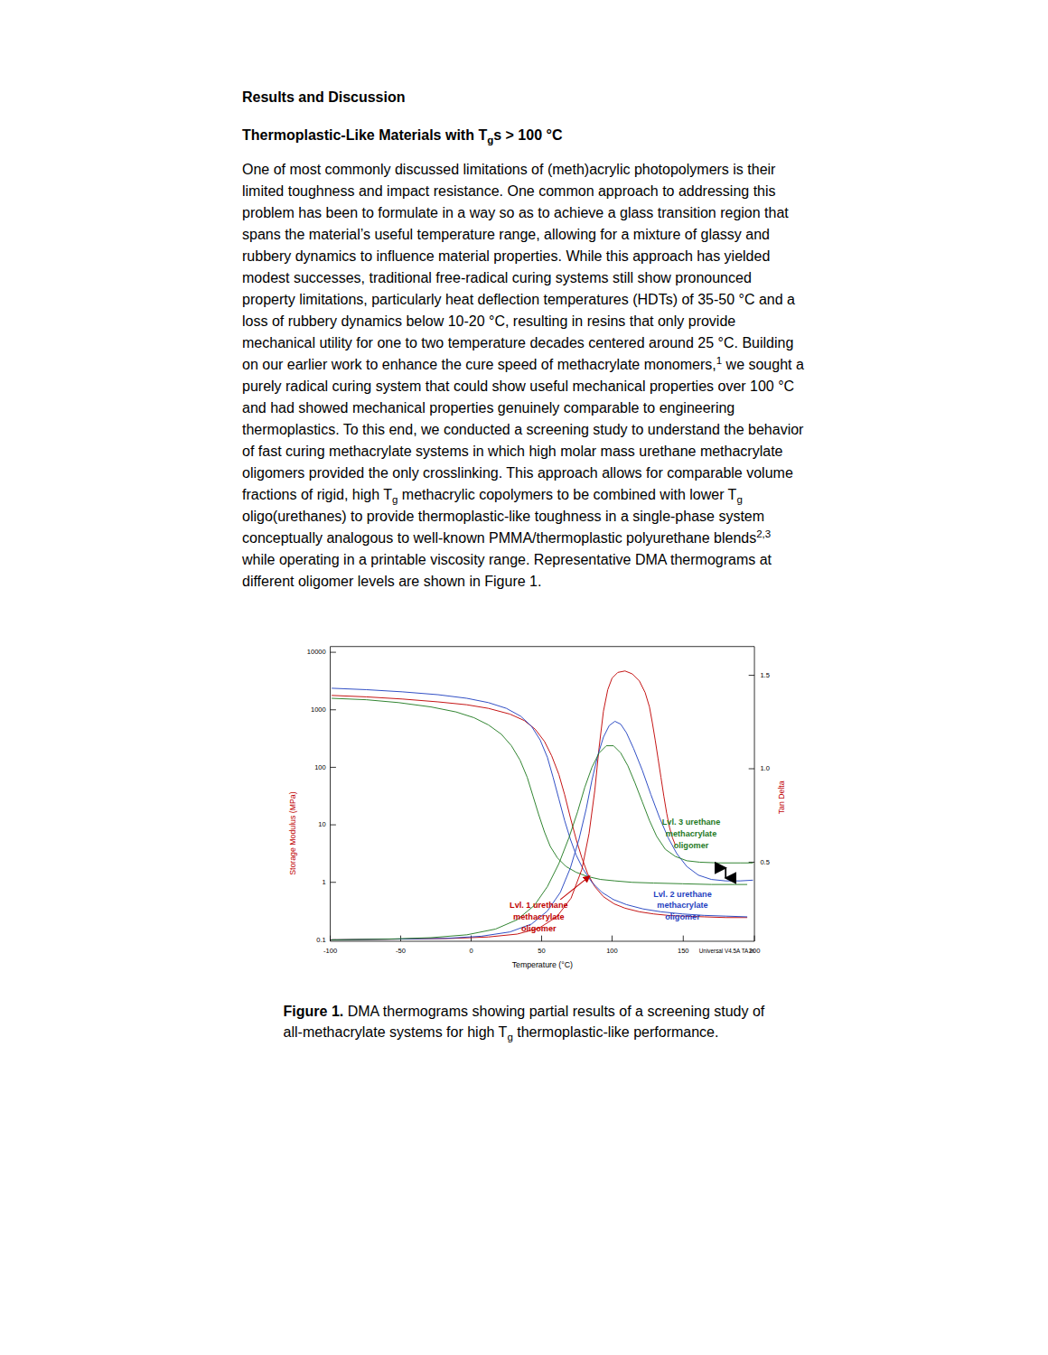Results and Discussion
Thermoplastic-Like Materials with Tgs > 100 °C
One of most commonly discussed limitations of (meth)acrylic photopolymers is their limited toughness and impact resistance. One common approach to addressing this problem has been to formulate in a way so as to achieve a glass transition region that spans the material’s useful temperature range, allowing for a mixture of glassy and rubbery dynamics to influence material properties. While this approach has yielded modest successes, traditional free-radical curing systems still show pronounced property limitations, particularly heat deflection temperatures (HDTs) of 35-50 °C and a loss of rubbery dynamics below 10-20 °C, resulting in resins that only provide mechanical utility for one to two temperature decades centered around 25 °C. Building on our earlier work to enhance the cure speed of methacrylate monomers,1 we sought a purely radical curing system that could show useful mechanical properties over 100 °C and had showed mechanical properties genuinely comparable to engineering thermoplastics. To this end, we conducted a screening study to understand the behavior of fast curing methacrylate systems in which high molar mass urethane methacrylate oligomers provided the only crosslinking. This approach allows for comparable volume fractions of rigid, high Tg methacrylic copolymers to be combined with lower Tg oligo(urethanes) to provide thermoplastic-like toughness in a single-phase system conceptually analogous to well-known PMMA/thermoplastic polyurethane blends2,3 while operating in a printable viscosity range. Representative DMA thermograms at different oligomer levels are shown in Figure 1.
10000 1000 100 10 1 0.1 -100 -50 0 50 100 150 200 1.5 1.0 0.5 Storage Modulus (MPa) Temperature (°C) Tan Delta Lvl. 3 urethane methacrylate oligomer Lvl. 2 urethane methacrylate oligomer Lvl. 1 urethane methacrylate oligomer Universal V4.5A TA In
Figure 1. DMA thermograms showing partial results of a screening study of all-methacrylate systems for high Tg thermoplastic-like performance.